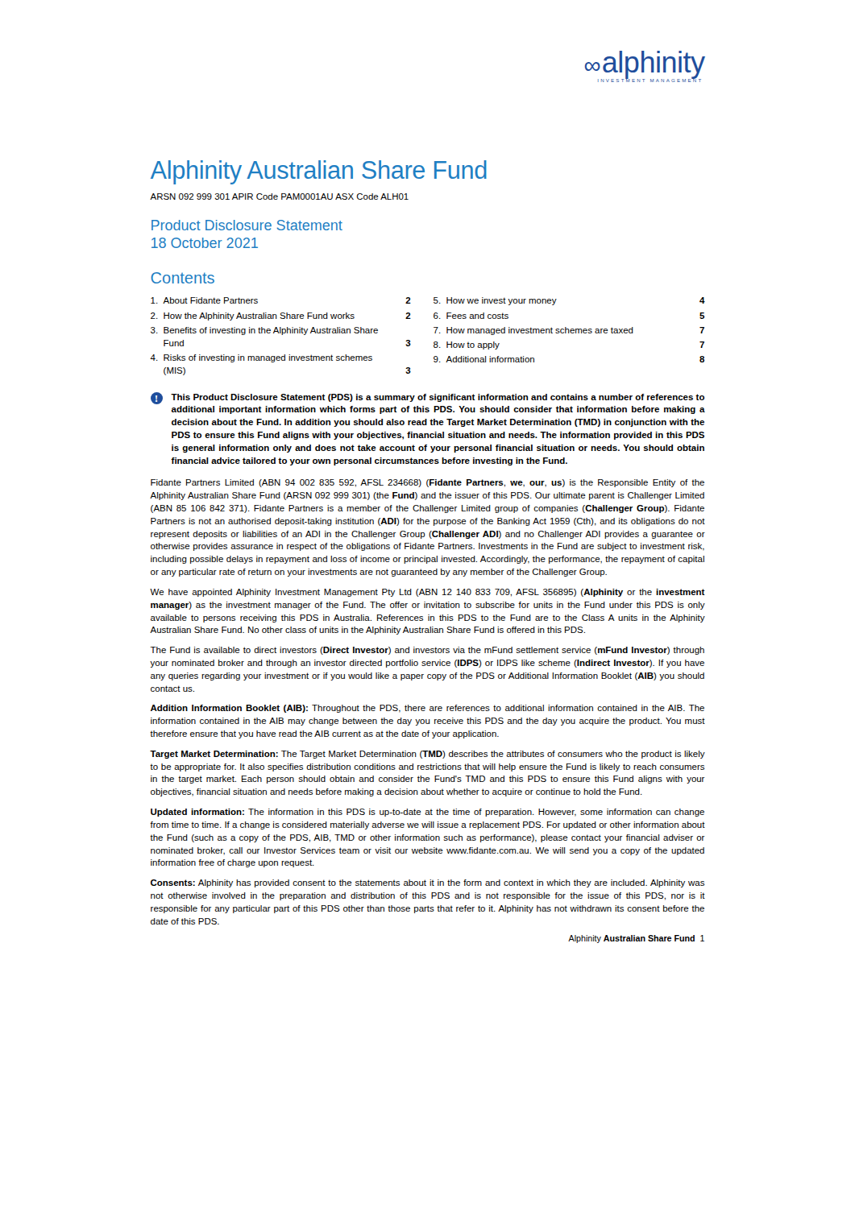∞alphinity
INVESTMENT MANAGEMENT
Alphinity Australian Share Fund
ARSN 092 999 301 APIR Code PAM0001AU ASX Code ALH01
Product Disclosure Statement
18 October 2021
Contents
| / 1. / About Fidante Partners / 2 / / 2. / How the Alphinity Australian Share Fund works / 2 / / 3. / Benefits of investing in the Alphinity Australian Share Fund / 3 / / 4. / Risks of investing in managed investment schemes (MIS) / 3 / | | / 5. / How we invest your money / 4 / / 6. / Fees and costs / 5 / / 7. / How managed investment schemes are taxed / 7 / / 8. / How to apply / 7 / / 9. / Additional information / 8 / |
! This Product Disclosure Statement (PDS) is a summary of significant information and contains a number of references to additional important information which forms part of this PDS. You should consider that information before making a decision about the Fund. In addition you should also read the Target Market Determination (TMD) in conjunction with the PDS to ensure this Fund aligns with your objectives, financial situation and needs. The information provided in this PDS is general information only and does not take account of your personal financial situation or needs. You should obtain financial advice tailored to your own personal circumstances before investing in the Fund.
Fidante Partners Limited (ABN 94 002 835 592, AFSL 234668) (Fidante Partners, we, our, us) is the Responsible Entity of the Alphinity Australian Share Fund (ARSN 092 999 301) (the Fund) and the issuer of this PDS. Our ultimate parent is Challenger Limited (ABN 85 106 842 371). Fidante Partners is a member of the Challenger Limited group of companies (Challenger Group). Fidante Partners is not an authorised deposit-taking institution (ADI) for the purpose of the Banking Act 1959 (Cth), and its obligations do not represent deposits or liabilities of an ADI in the Challenger Group (Challenger ADI) and no Challenger ADI provides a guarantee or otherwise provides assurance in respect of the obligations of Fidante Partners. Investments in the Fund are subject to investment risk, including possible delays in repayment and loss of income or principal invested. Accordingly, the performance, the repayment of capital or any particular rate of return on your investments are not guaranteed by any member of the Challenger Group.
We have appointed Alphinity Investment Management Pty Ltd (ABN 12 140 833 709, AFSL 356895) (Alphinity or the investment manager) as the investment manager of the Fund. The offer or invitation to subscribe for units in the Fund under this PDS is only available to persons receiving this PDS in Australia. References in this PDS to the Fund are to the Class A units in the Alphinity Australian Share Fund. No other class of units in the Alphinity Australian Share Fund is offered in this PDS.
The Fund is available to direct investors (Direct Investor) and investors via the mFund settlement service (mFund Investor) through your nominated broker and through an investor directed portfolio service (IDPS) or IDPS like scheme (Indirect Investor). If you have any queries regarding your investment or if you would like a paper copy of the PDS or Additional Information Booklet (AIB) you should contact us.
Addition Information Booklet (AIB): Throughout the PDS, there are references to additional information contained in the AIB. The information contained in the AIB may change between the day you receive this PDS and the day you acquire the product. You must therefore ensure that you have read the AIB current as at the date of your application.
Target Market Determination: The Target Market Determination (TMD) describes the attributes of consumers who the product is likely to be appropriate for. It also specifies distribution conditions and restrictions that will help ensure the Fund is likely to reach consumers in the target market. Each person should obtain and consider the Fund's TMD and this PDS to ensure this Fund aligns with your objectives, financial situation and needs before making a decision about whether to acquire or continue to hold the Fund.
Updated information: The information in this PDS is up-to-date at the time of preparation. However, some information can change from time to time. If a change is considered materially adverse we will issue a replacement PDS. For updated or other information about the Fund (such as a copy of the PDS, AIB, TMD or other information such as performance), please contact your financial adviser or nominated broker, call our Investor Services team or visit our website www.fidante.com.au. We will send you a copy of the updated information free of charge upon request.
Consents: Alphinity has provided consent to the statements about it in the form and context in which they are included. Alphinity was not otherwise involved in the preparation and distribution of this PDS and is not responsible for the issue of this PDS, nor is it responsible for any particular part of this PDS other than those parts that refer to it. Alphinity has not withdrawn its consent before the date of this PDS.
Alphinity Australian Share Fund 1